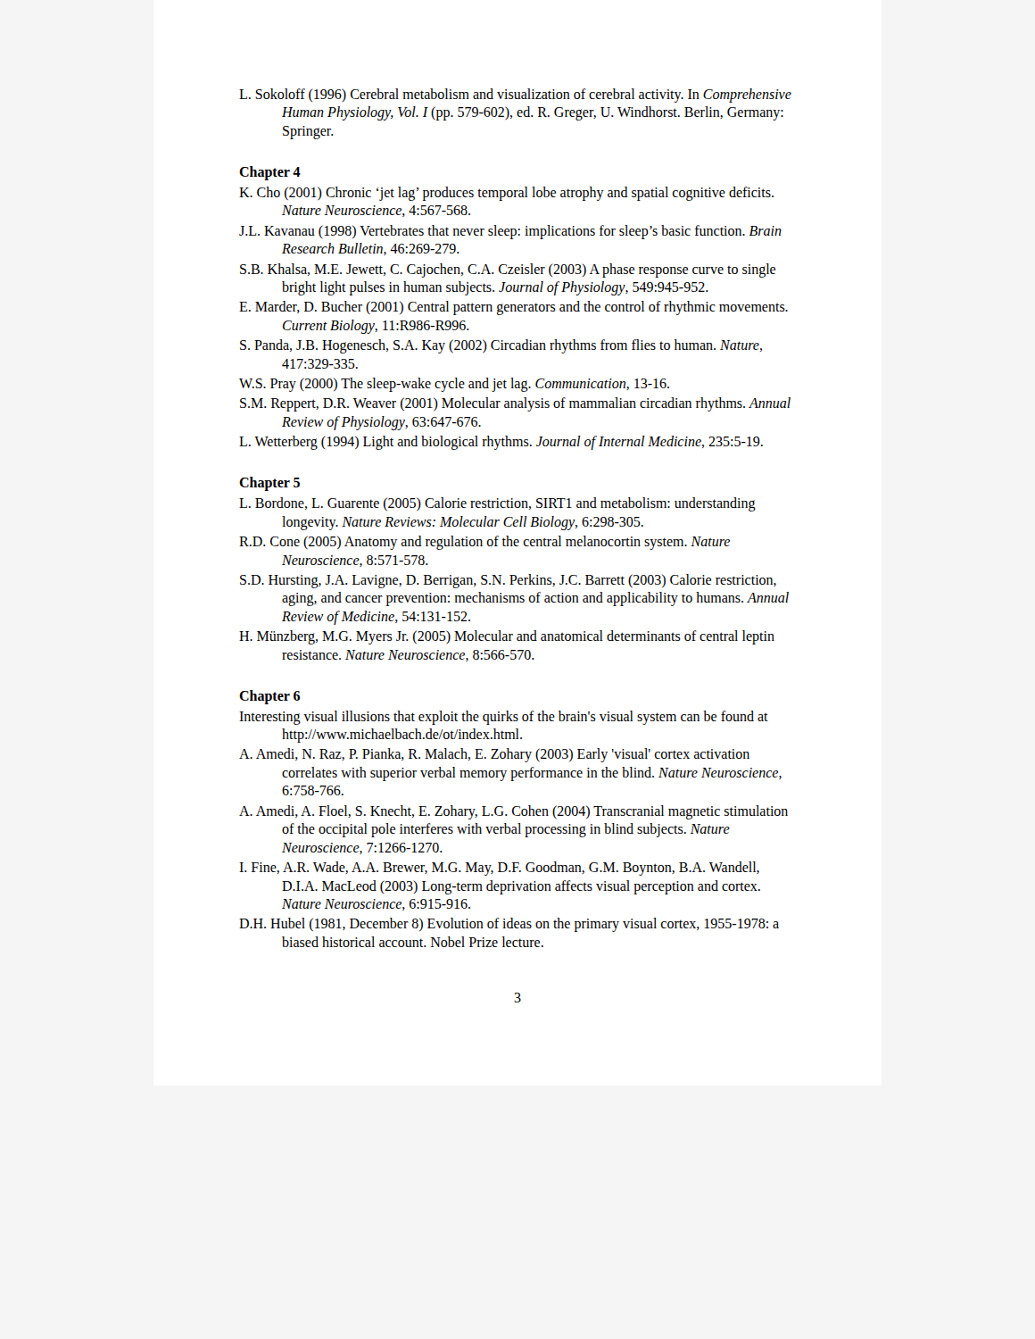L. Sokoloff (1996) Cerebral metabolism and visualization of cerebral activity. In Comprehensive Human Physiology, Vol. I (pp. 579-602), ed. R. Greger, U. Windhorst. Berlin, Germany: Springer.
Chapter 4
K. Cho (2001) Chronic ‘jet lag’ produces temporal lobe atrophy and spatial cognitive deficits. Nature Neuroscience, 4:567-568.
J.L. Kavanau (1998) Vertebrates that never sleep: implications for sleep’s basic function. Brain Research Bulletin, 46:269-279.
S.B. Khalsa, M.E. Jewett, C. Cajochen, C.A. Czeisler (2003) A phase response curve to single bright light pulses in human subjects. Journal of Physiology, 549:945-952.
E. Marder, D. Bucher (2001) Central pattern generators and the control of rhythmic movements. Current Biology, 11:R986-R996.
S. Panda, J.B. Hogenesch, S.A. Kay (2002) Circadian rhythms from flies to human. Nature, 417:329-335.
W.S. Pray (2000) The sleep-wake cycle and jet lag. Communication, 13-16.
S.M. Reppert, D.R. Weaver (2001) Molecular analysis of mammalian circadian rhythms. Annual Review of Physiology, 63:647-676.
L. Wetterberg (1994) Light and biological rhythms. Journal of Internal Medicine, 235:5-19.
Chapter 5
L. Bordone, L. Guarente (2005) Calorie restriction, SIRT1 and metabolism: understanding longevity. Nature Reviews: Molecular Cell Biology, 6:298-305.
R.D. Cone (2005) Anatomy and regulation of the central melanocortin system. Nature Neuroscience, 8:571-578.
S.D. Hursting, J.A. Lavigne, D. Berrigan, S.N. Perkins, J.C. Barrett (2003) Calorie restriction, aging, and cancer prevention: mechanisms of action and applicability to humans. Annual Review of Medicine, 54:131-152.
H. Münzberg, M.G. Myers Jr. (2005) Molecular and anatomical determinants of central leptin resistance. Nature Neuroscience, 8:566-570.
Chapter 6
Interesting visual illusions that exploit the quirks of the brain's visual system can be found at http://www.michaelbach.de/ot/index.html.
A. Amedi, N. Raz, P. Pianka, R. Malach, E. Zohary (2003) Early 'visual' cortex activation correlates with superior verbal memory performance in the blind. Nature Neuroscience, 6:758-766.
A. Amedi, A. Floel, S. Knecht, E. Zohary, L.G. Cohen (2004) Transcranial magnetic stimulation of the occipital pole interferes with verbal processing in blind subjects. Nature Neuroscience, 7:1266-1270.
I. Fine, A.R. Wade, A.A. Brewer, M.G. May, D.F. Goodman, G.M. Boynton, B.A. Wandell, D.I.A. MacLeod (2003) Long-term deprivation affects visual perception and cortex. Nature Neuroscience, 6:915-916.
D.H. Hubel (1981, December 8) Evolution of ideas on the primary visual cortex, 1955-1978: a biased historical account. Nobel Prize lecture.
3